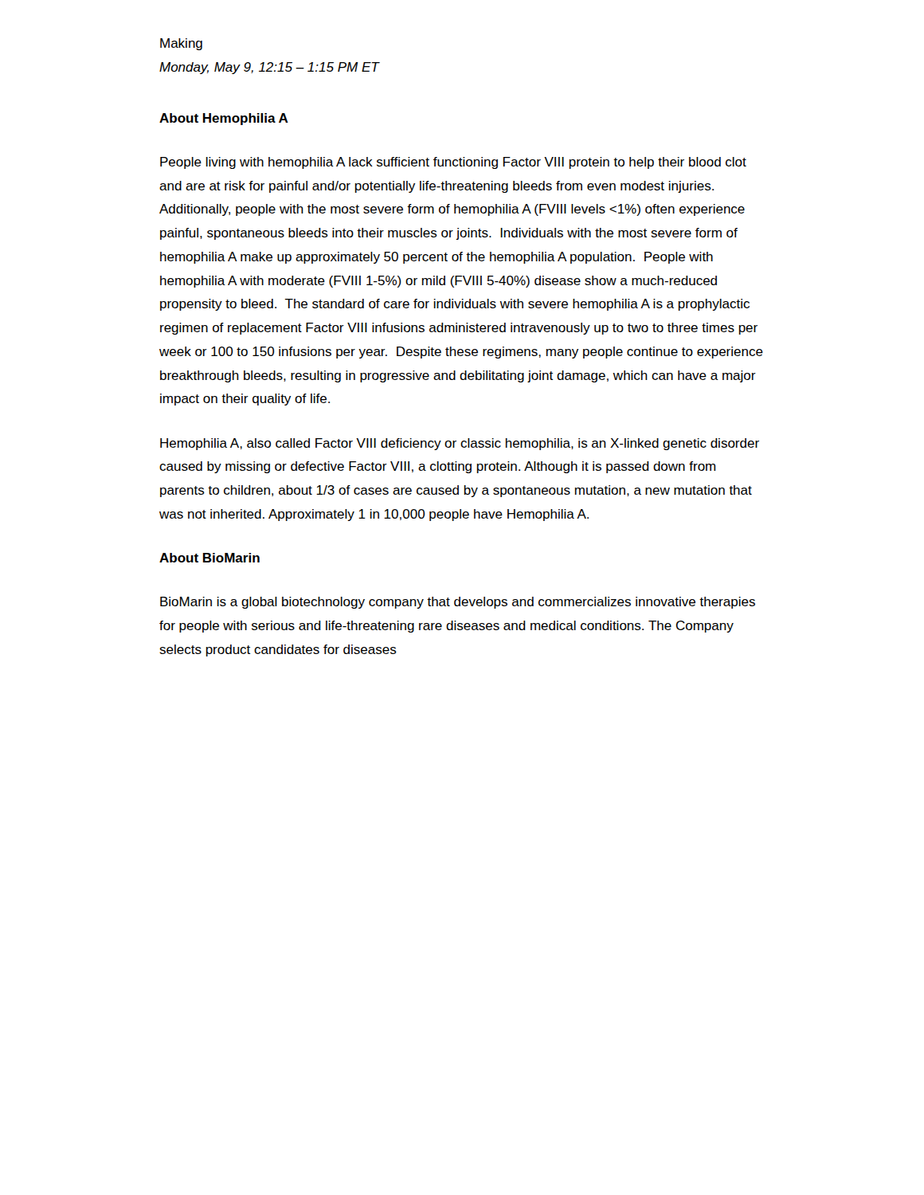Making
Monday, May 9, 12:15 – 1:15 PM ET
About Hemophilia A
People living with hemophilia A lack sufficient functioning Factor VIII protein to help their blood clot and are at risk for painful and/or potentially life-threatening bleeds from even modest injuries. Additionally, people with the most severe form of hemophilia A (FVIII levels <1%) often experience painful, spontaneous bleeds into their muscles or joints. Individuals with the most severe form of hemophilia A make up approximately 50 percent of the hemophilia A population. People with hemophilia A with moderate (FVIII 1-5%) or mild (FVIII 5-40%) disease show a much-reduced propensity to bleed. The standard of care for individuals with severe hemophilia A is a prophylactic regimen of replacement Factor VIII infusions administered intravenously up to two to three times per week or 100 to 150 infusions per year. Despite these regimens, many people continue to experience breakthrough bleeds, resulting in progressive and debilitating joint damage, which can have a major impact on their quality of life.
Hemophilia A, also called Factor VIII deficiency or classic hemophilia, is an X-linked genetic disorder caused by missing or defective Factor VIII, a clotting protein. Although it is passed down from parents to children, about 1/3 of cases are caused by a spontaneous mutation, a new mutation that was not inherited. Approximately 1 in 10,000 people have Hemophilia A.
About BioMarin
BioMarin is a global biotechnology company that develops and commercializes innovative therapies for people with serious and life-threatening rare diseases and medical conditions. The Company selects product candidates for diseases